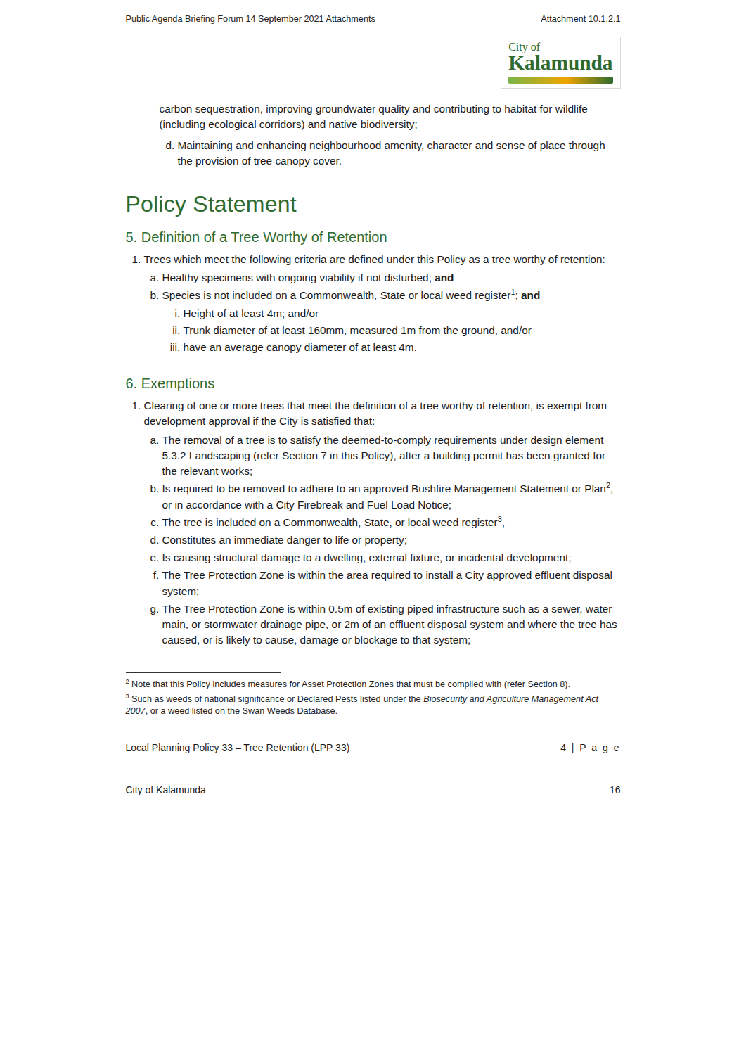Public Agenda Briefing Forum 14 September 2021 Attachments
Attachment 10.1.2.1
City of
Kalamunda
carbon sequestration, improving groundwater quality and contributing to habitat for wildlife (including ecological corridors) and native biodiversity;
Maintaining and enhancing neighbourhood amenity, character and sense of place through the provision of tree canopy cover.
Policy Statement
5. Definition of a Tree Worthy of Retention
Trees which meet the following criteria are defined under this Policy as a tree worthy of retention:
Healthy specimens with ongoing viability if not disturbed; and
Species is not included on a Commonwealth, State or local weed register1; and
Height of at least 4m; and/or
Trunk diameter of at least 160mm, measured 1m from the ground, and/or
have an average canopy diameter of at least 4m.
6. Exemptions
Clearing of one or more trees that meet the definition of a tree worthy of retention, is exempt from development approval if the City is satisfied that:
The removal of a tree is to satisfy the deemed-to-comply requirements under design element 5.3.2 Landscaping (refer Section 7 in this Policy), after a building permit has been granted for the relevant works;
Is required to be removed to adhere to an approved Bushfire Management Statement or Plan2, or in accordance with a City Firebreak and Fuel Load Notice;
The tree is included on a Commonwealth, State, or local weed register3,
Constitutes an immediate danger to life or property;
Is causing structural damage to a dwelling, external fixture, or incidental development;
The Tree Protection Zone is within the area required to install a City approved effluent disposal system;
The Tree Protection Zone is within 0.5m of existing piped infrastructure such as a sewer, water main, or stormwater drainage pipe, or 2m of an effluent disposal system and where the tree has caused, or is likely to cause, damage or blockage to that system;
2 Note that this Policy includes measures for Asset Protection Zones that must be complied with (refer Section 8).
3 Such as weeds of national significance or Declared Pests listed under the Biosecurity and Agriculture Management Act 2007, or a weed listed on the Swan Weeds Database.
Local Planning Policy 33 – Tree Retention (LPP 33)
4 | P a g e
City of Kalamunda
16